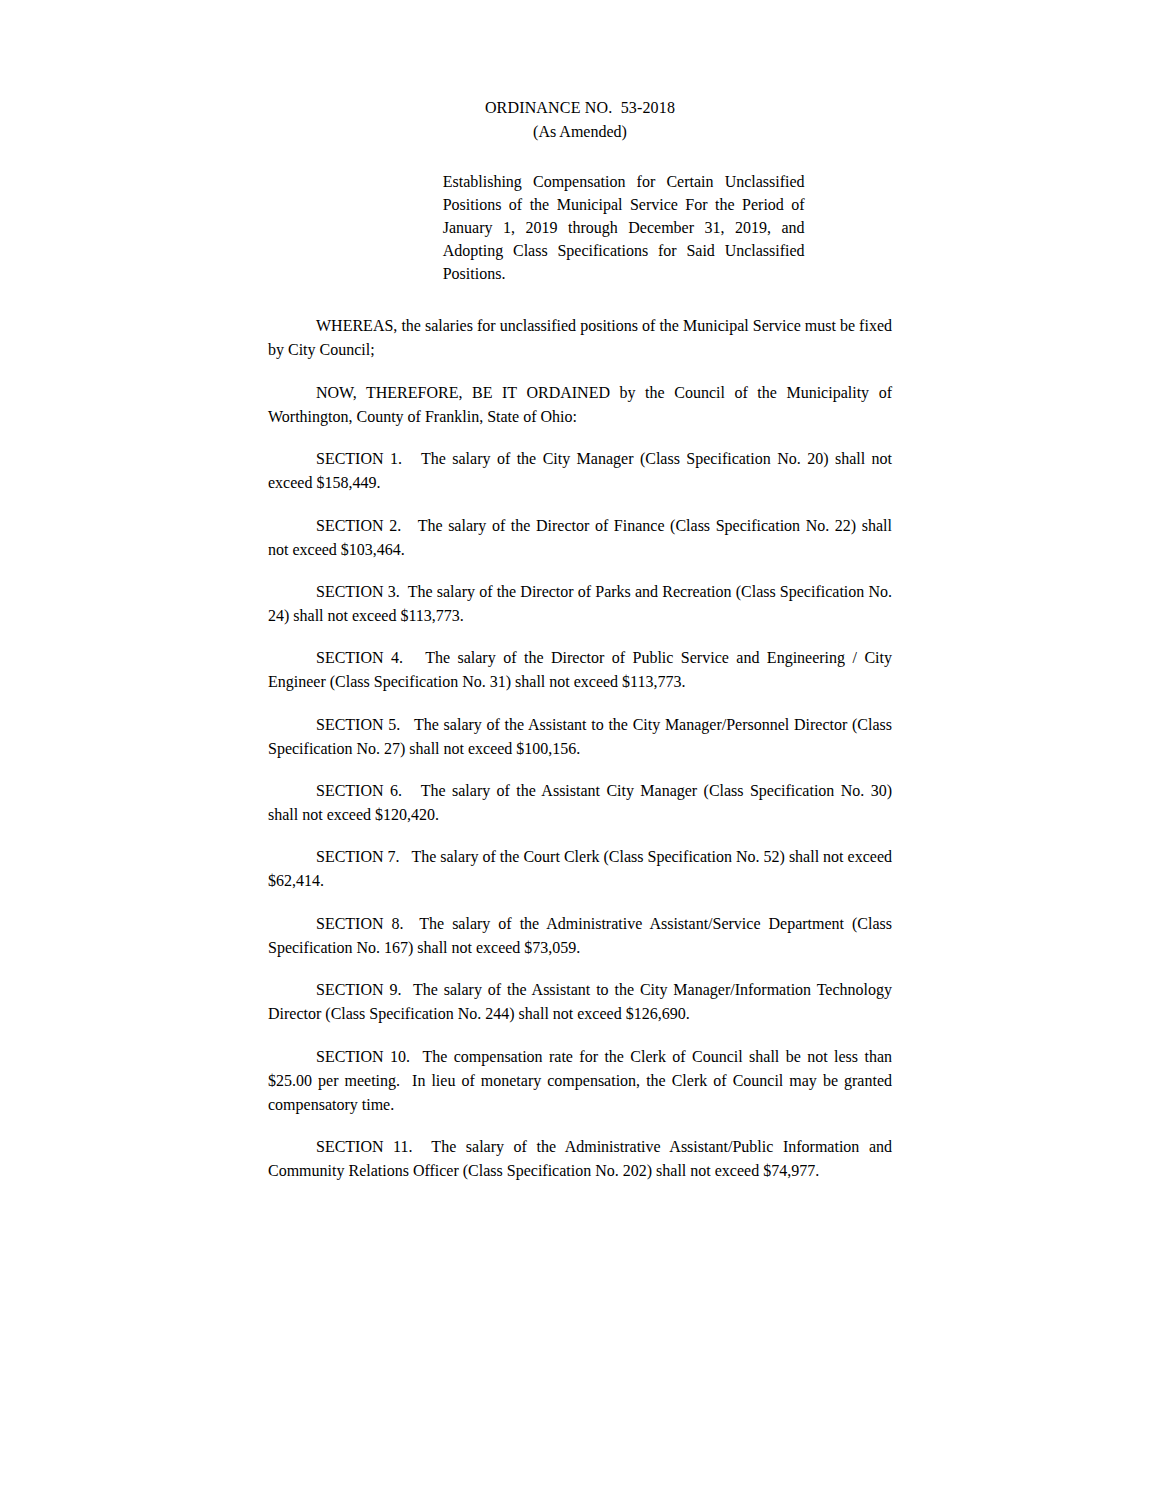ORDINANCE NO. 53-2018
(As Amended)
Establishing Compensation for Certain Unclassified Positions of the Municipal Service For the Period of January 1, 2019 through December 31, 2019, and Adopting Class Specifications for Said Unclassified Positions.
WHEREAS, the salaries for unclassified positions of the Municipal Service must be fixed by City Council;
NOW, THEREFORE, BE IT ORDAINED by the Council of the Municipality of Worthington, County of Franklin, State of Ohio:
SECTION 1. The salary of the City Manager (Class Specification No. 20) shall not exceed $158,449.
SECTION 2. The salary of the Director of Finance (Class Specification No. 22) shall not exceed $103,464.
SECTION 3. The salary of the Director of Parks and Recreation (Class Specification No. 24) shall not exceed $113,773.
SECTION 4. The salary of the Director of Public Service and Engineering / City Engineer (Class Specification No. 31) shall not exceed $113,773.
SECTION 5. The salary of the Assistant to the City Manager/Personnel Director (Class Specification No. 27) shall not exceed $100,156.
SECTION 6. The salary of the Assistant City Manager (Class Specification No. 30) shall not exceed $120,420.
SECTION 7. The salary of the Court Clerk (Class Specification No. 52) shall not exceed $62,414.
SECTION 8. The salary of the Administrative Assistant/Service Department (Class Specification No. 167) shall not exceed $73,059.
SECTION 9. The salary of the Assistant to the City Manager/Information Technology Director (Class Specification No. 244) shall not exceed $126,690.
SECTION 10. The compensation rate for the Clerk of Council shall be not less than $25.00 per meeting. In lieu of monetary compensation, the Clerk of Council may be granted compensatory time.
SECTION 11. The salary of the Administrative Assistant/Public Information and Community Relations Officer (Class Specification No. 202) shall not exceed $74,977.